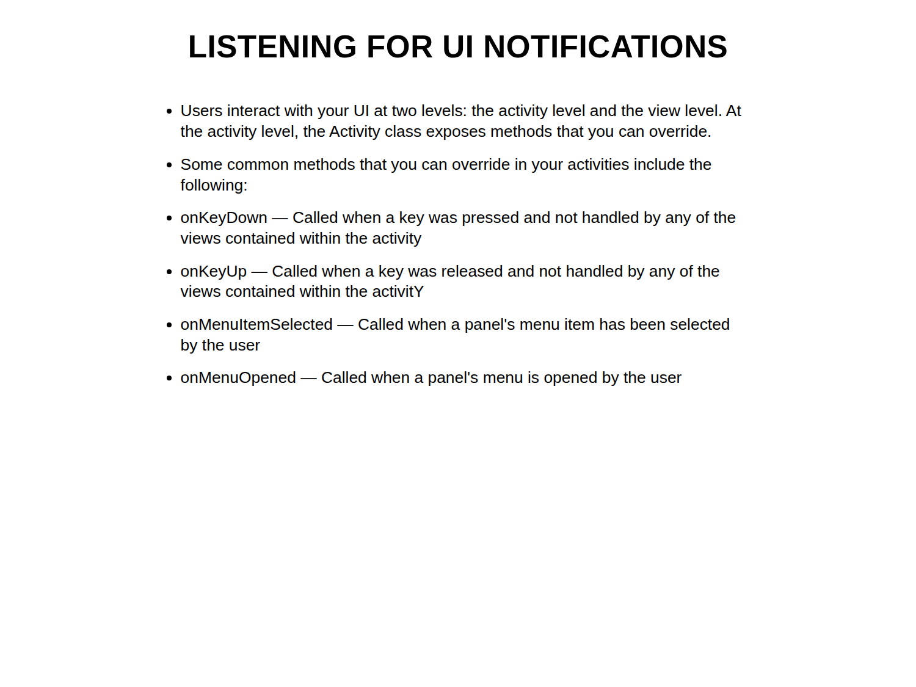LISTENING FOR UI NOTIFICATIONS
Users interact with your UI at two levels: the activity level and the view level. At the activity level, the Activity class exposes methods that you can override.
Some common methods that you can override in your activities include the following:
onKeyDown — Called when a key was pressed and not handled by any of the views contained within the activity
onKeyUp — Called when a key was released and not handled by any of the views contained within the activitY
onMenuItemSelected — Called when a panel's menu item has been selected by the user
onMenuOpened — Called when a panel's menu is opened by the user